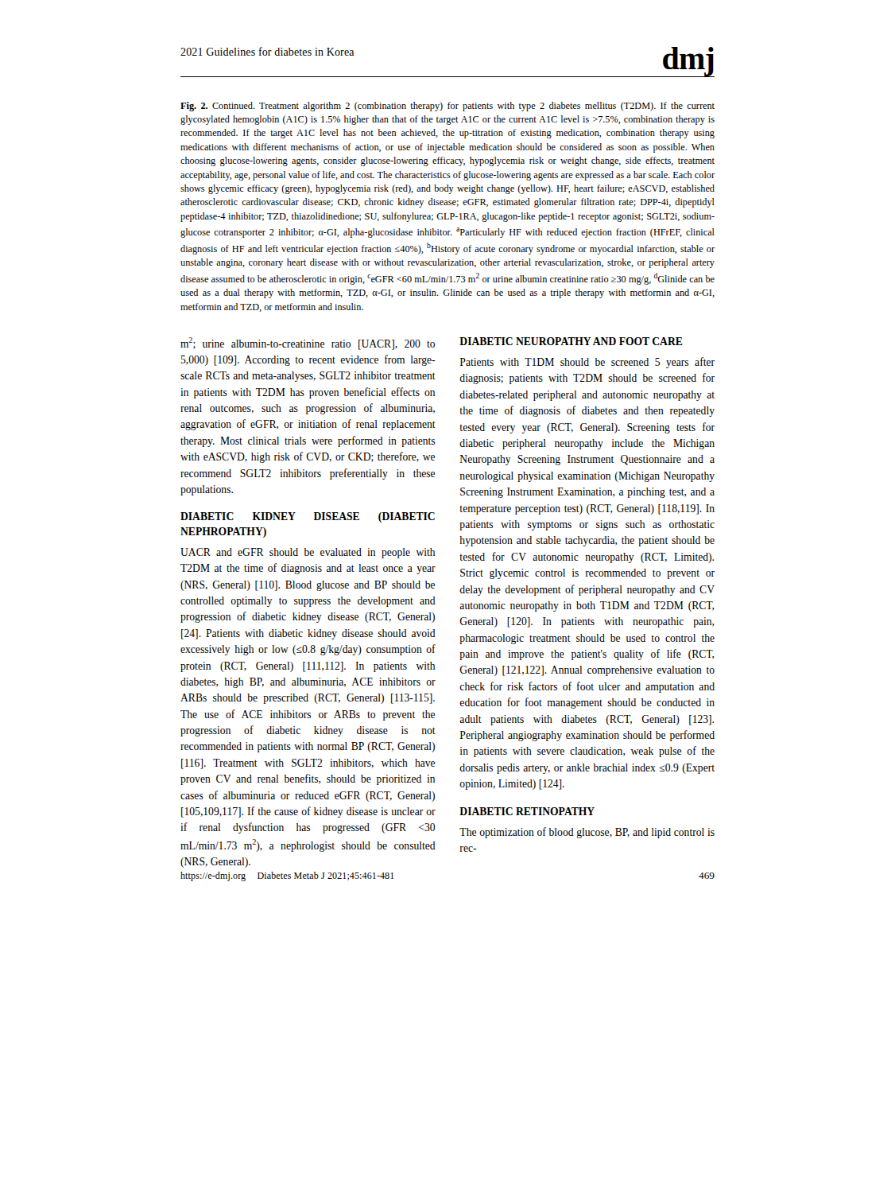2021 Guidelines for diabetes in Korea
dmj
Fig. 2. Continued. Treatment algorithm 2 (combination therapy) for patients with type 2 diabetes mellitus (T2DM). If the current glycosylated hemoglobin (A1C) is 1.5% higher than that of the target A1C or the current A1C level is >7.5%, combination therapy is recommended. If the target A1C level has not been achieved, the up-titration of existing medication, combination therapy using medications with different mechanisms of action, or use of injectable medication should be considered as soon as possible. When choosing glucose-lowering agents, consider glucose-lowering efficacy, hypoglycemia risk or weight change, side effects, treatment acceptability, age, personal value of life, and cost. The characteristics of glucose-lowering agents are expressed as a bar scale. Each color shows glycemic efficacy (green), hypoglycemia risk (red), and body weight change (yellow). HF, heart failure; eASCVD, established atherosclerotic cardiovascular disease; CKD, chronic kidney disease; eGFR, estimated glomerular filtration rate; DPP-4i, dipeptidyl peptidase-4 inhibitor; TZD, thiazolidinedione; SU, sulfonylurea; GLP-1RA, glucagon-like peptide-1 receptor agonist; SGLT2i, sodium-glucose cotransporter 2 inhibitor; α-GI, alpha-glucosidase inhibitor. aParticularly HF with reduced ejection fraction (HFrEF, clinical diagnosis of HF and left ventricular ejection fraction ≤40%), bHistory of acute coronary syndrome or myocardial infarction, stable or unstable angina, coronary heart disease with or without revascularization, other arterial revascularization, stroke, or peripheral artery disease assumed to be atherosclerotic in origin, ceGFR <60 mL/min/1.73 m2 or urine albumin creatinine ratio ≥30 mg/g, dGlinide can be used as a dual therapy with metformin, TZD, α-GI, or insulin. Glinide can be used as a triple therapy with metformin and α-GI, metformin and TZD, or metformin and insulin.
m2; urine albumin-to-creatinine ratio [UACR], 200 to 5,000) [109]. According to recent evidence from large-scale RCTs and meta-analyses, SGLT2 inhibitor treatment in patients with T2DM has proven beneficial effects on renal outcomes, such as progression of albuminuria, aggravation of eGFR, or initiation of renal replacement therapy. Most clinical trials were performed in patients with eASCVD, high risk of CVD, or CKD; therefore, we recommend SGLT2 inhibitors preferentially in these populations.
DIABETIC KIDNEY DISEASE (DIABETIC NEPHROPATHY)
UACR and eGFR should be evaluated in people with T2DM at the time of diagnosis and at least once a year (NRS, General) [110]. Blood glucose and BP should be controlled optimally to suppress the development and progression of diabetic kidney disease (RCT, General) [24]. Patients with diabetic kidney disease should avoid excessively high or low (≤0.8 g/kg/day) consumption of protein (RCT, General) [111,112]. In patients with diabetes, high BP, and albuminuria, ACE inhibitors or ARBs should be prescribed (RCT, General) [113-115]. The use of ACE inhibitors or ARBs to prevent the progression of diabetic kidney disease is not recommended in patients with normal BP (RCT, General) [116]. Treatment with SGLT2 inhibitors, which have proven CV and renal benefits, should be prioritized in cases of albuminuria or reduced eGFR (RCT, General) [105,109,117]. If the cause of kidney disease is unclear or if renal dysfunction has progressed (GFR <30 mL/min/1.73 m2), a nephrologist should be consulted (NRS, General).
DIABETIC NEUROPATHY AND FOOT CARE
Patients with T1DM should be screened 5 years after diagnosis; patients with T2DM should be screened for diabetes-related peripheral and autonomic neuropathy at the time of diagnosis of diabetes and then repeatedly tested every year (RCT, General). Screening tests for diabetic peripheral neuropathy include the Michigan Neuropathy Screening Instrument Questionnaire and a neurological physical examination (Michigan Neuropathy Screening Instrument Examination, a pinching test, and a temperature perception test) (RCT, General) [118,119]. In patients with symptoms or signs such as orthostatic hypotension and stable tachycardia, the patient should be tested for CV autonomic neuropathy (RCT, Limited). Strict glycemic control is recommended to prevent or delay the development of peripheral neuropathy and CV autonomic neuropathy in both T1DM and T2DM (RCT, General) [120]. In patients with neuropathic pain, pharmacologic treatment should be used to control the pain and improve the patient's quality of life (RCT, General) [121,122]. Annual comprehensive evaluation to check for risk factors of foot ulcer and amputation and education for foot management should be conducted in adult patients with diabetes (RCT, General) [123]. Peripheral angiography examination should be performed in patients with severe claudication, weak pulse of the dorsalis pedis artery, or ankle brachial index ≤0.9 (Expert opinion, Limited) [124].
DIABETIC RETINOPATHY
The optimization of blood glucose, BP, and lipid control is rec-
https://e-dmj.org Diabetes Metab J 2021;45:461-481
469